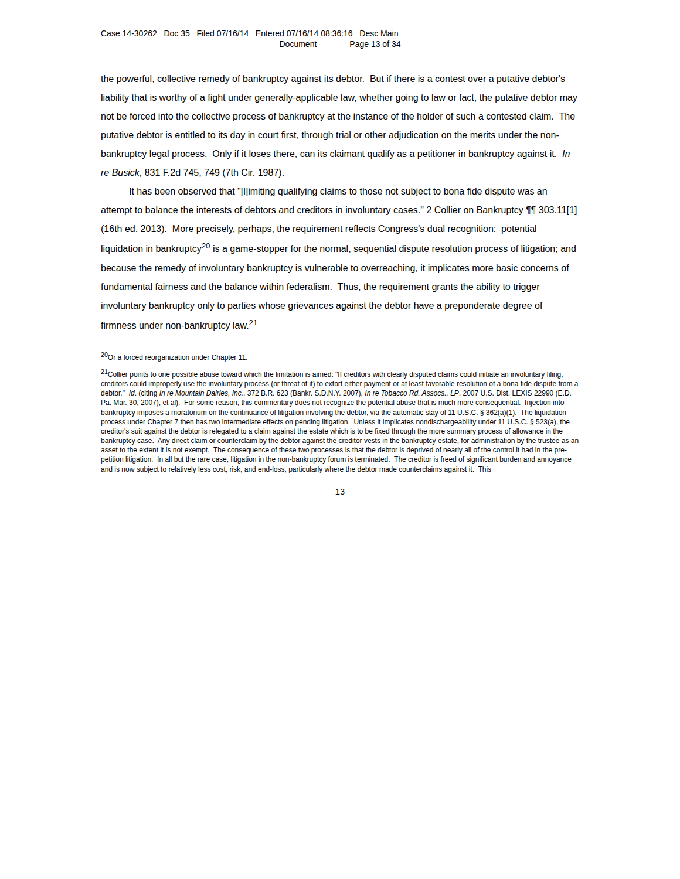Case 14-30262 Doc 35 Filed 07/16/14 Entered 07/16/14 08:36:16 Desc Main
Document Page 13 of 34
the powerful, collective remedy of bankruptcy against its debtor. But if there is a contest over a putative debtor's liability that is worthy of a fight under generally-applicable law, whether going to law or fact, the putative debtor may not be forced into the collective process of bankruptcy at the instance of the holder of such a contested claim. The putative debtor is entitled to its day in court first, through trial or other adjudication on the merits under the non-bankruptcy legal process. Only if it loses there, can its claimant qualify as a petitioner in bankruptcy against it. In re Busick, 831 F.2d 745, 749 (7th Cir. 1987).
It has been observed that "[l]imiting qualifying claims to those not subject to bona fide dispute was an attempt to balance the interests of debtors and creditors in involuntary cases." 2 Collier on Bankruptcy ¶¶ 303.11[1] (16th ed. 2013). More precisely, perhaps, the requirement reflects Congress's dual recognition: potential liquidation in bankruptcy20 is a game-stopper for the normal, sequential dispute resolution process of litigation; and because the remedy of involuntary bankruptcy is vulnerable to overreaching, it implicates more basic concerns of fundamental fairness and the balance within federalism. Thus, the requirement grants the ability to trigger involuntary bankruptcy only to parties whose grievances against the debtor have a preponderate degree of firmness under non-bankruptcy law.21
20Or a forced reorganization under Chapter 11.
21Collier points to one possible abuse toward which the limitation is aimed: "If creditors with clearly disputed claims could initiate an involuntary filing, creditors could improperly use the involuntary process (or threat of it) to extort either payment or at least favorable resolution of a bona fide dispute from a debtor." Id. (citing In re Mountain Dairies, Inc., 372 B.R. 623 (Bankr. S.D.N.Y. 2007), In re Tobacco Rd. Assocs., LP, 2007 U.S. Dist. LEXIS 22990 (E.D. Pa. Mar. 30, 2007), et al). For some reason, this commentary does not recognize the potential abuse that is much more consequential. Injection into bankruptcy imposes a moratorium on the continuance of litigation involving the debtor, via the automatic stay of 11 U.S.C. § 362(a)(1). The liquidation process under Chapter 7 then has two intermediate effects on pending litigation. Unless it implicates nondischargeability under 11 U.S.C. § 523(a), the creditor's suit against the debtor is relegated to a claim against the estate which is to be fixed through the more summary process of allowance in the bankruptcy case. Any direct claim or counterclaim by the debtor against the creditor vests in the bankruptcy estate, for administration by the trustee as an asset to the extent it is not exempt. The consequence of these two processes is that the debtor is deprived of nearly all of the control it had in the pre-petition litigation. In all but the rare case, litigation in the non-bankruptcy forum is terminated. The creditor is freed of significant burden and annoyance and is now subject to relatively less cost, risk, and end-loss, particularly where the debtor made counterclaims against it. This
13